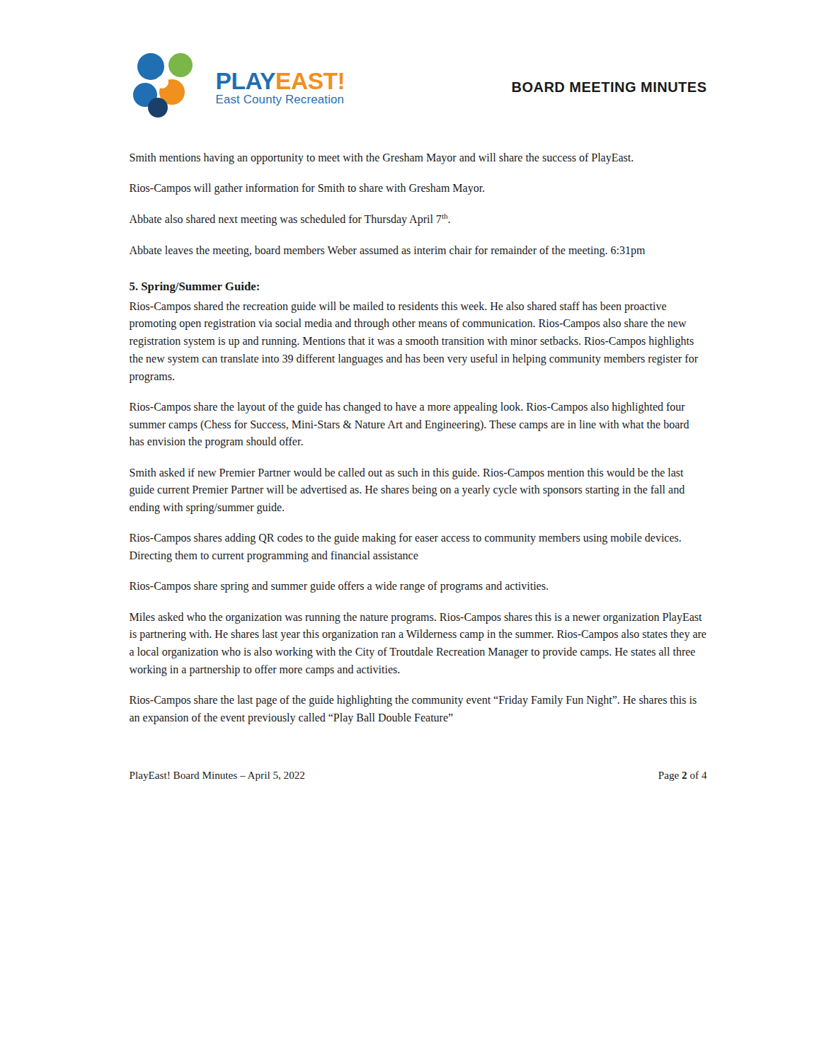PLAY EAST!
East County Recreation
BOARD MEETING MINUTES
Smith mentions having an opportunity to meet with the Gresham Mayor and will share the success of PlayEast.
Rios-Campos will gather information for Smith to share with Gresham Mayor.
Abbate also shared next meeting was scheduled for Thursday April 7th.
Abbate leaves the meeting, board members Weber assumed as interim chair for remainder of the meeting. 6:31pm
5. Spring/Summer Guide:
Rios-Campos shared the recreation guide will be mailed to residents this week. He also shared staff has been proactive promoting open registration via social media and through other means of communication. Rios-Campos also share the new registration system is up and running. Mentions that it was a smooth transition with minor setbacks. Rios-Campos highlights the new system can translate into 39 different languages and has been very useful in helping community members register for programs.
Rios-Campos share the layout of the guide has changed to have a more appealing look. Rios-Campos also highlighted four summer camps (Chess for Success, Mini-Stars & Nature Art and Engineering). These camps are in line with what the board has envision the program should offer.
Smith asked if new Premier Partner would be called out as such in this guide. Rios-Campos mention this would be the last guide current Premier Partner will be advertised as. He shares being on a yearly cycle with sponsors starting in the fall and ending with spring/summer guide.
Rios-Campos shares adding QR codes to the guide making for easer access to community members using mobile devices. Directing them to current programming and financial assistance
Rios-Campos share spring and summer guide offers a wide range of programs and activities.
Miles asked who the organization was running the nature programs. Rios-Campos shares this is a newer organization PlayEast is partnering with. He shares last year this organization ran a Wilderness camp in the summer. Rios-Campos also states they are a local organization who is also working with the City of Troutdale Recreation Manager to provide camps. He states all three working in a partnership to offer more camps and activities.
Rios-Campos share the last page of the guide highlighting the community event “Friday Family Fun Night”. He shares this is an expansion of the event previously called “Play Ball Double Feature”
PlayEast! Board Minutes – April 5, 2022
Page 2 of 4